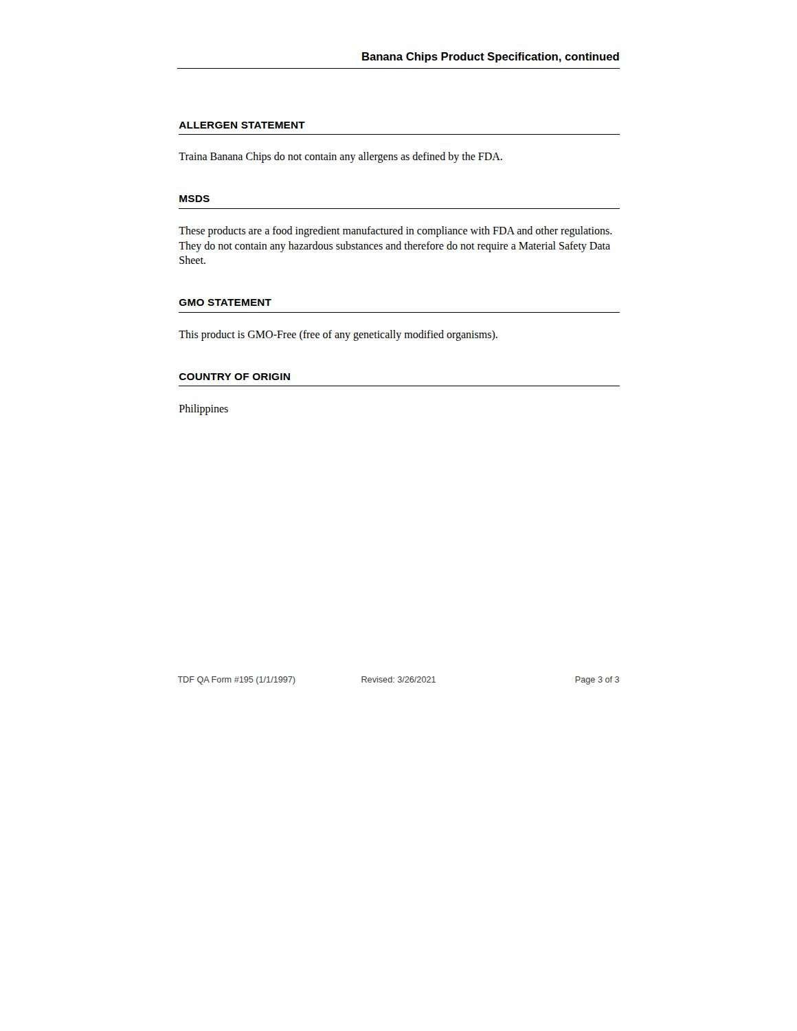Banana Chips Product Specification, continued
ALLERGEN STATEMENT
Traina Banana Chips do not contain any allergens as defined by the FDA.
MSDS
These products are a food ingredient manufactured in compliance with FDA and other regulations. They do not contain any hazardous substances and therefore do not require a Material Safety Data Sheet.
GMO STATEMENT
This product is GMO-Free (free of any genetically modified organisms).
COUNTRY OF ORIGIN
Philippines
TDF QA Form #195 (1/1/1997)
Revised: 3/26/2021
Page 3 of 3